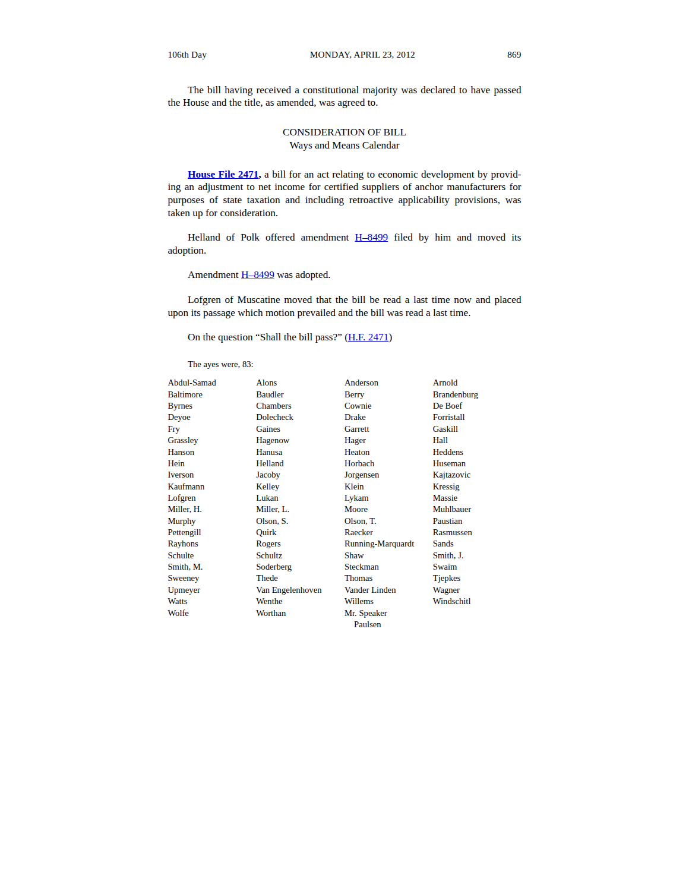106th Day MONDAY, APRIL 23, 2012 869
The bill having received a constitutional majority was declared to have passed the House and the title, as amended, was agreed to.
CONSIDERATION OF BILL Ways and Means Calendar
House File 2471, a bill for an act relating to economic development by providing an adjustment to net income for certified suppliers of anchor manufacturers for purposes of state taxation and including retroactive applicability provisions, was taken up for consideration.
Helland of Polk offered amendment H–8499 filed by him and moved its adoption.
Amendment H–8499 was adopted.
Lofgren of Muscatine moved that the bill be read a last time now and placed upon its passage which motion prevailed and the bill was read a last time.
On the question “Shall the bill pass?” (H.F. 2471)
The ayes were, 83:
| Abdul-Samad | Alons | Anderson | Arnold |
| Baltimore | Baudler | Berry | Brandenburg |
| Byrnes | Chambers | Cownie | De Boef |
| Deyoe | Dolecheck | Drake | Forristall |
| Fry | Gaines | Garrett | Gaskill |
| Grassley | Hagenow | Hager | Hall |
| Hanson | Hanusa | Heaton | Heddens |
| Hein | Helland | Horbach | Huseman |
| Iverson | Jacoby | Jorgensen | Kajtazovic |
| Kaufmann | Kelley | Klein | Kressig |
| Lofgren | Lukan | Lykam | Massie |
| Miller, H. | Miller, L. | Moore | Muhlbauer |
| Murphy | Olson, S. | Olson, T. | Paustian |
| Pettengill | Quirk | Raecker | Rasmussen |
| Rayhons | Rogers | Running-Marquardt | Sands |
| Schulte | Schultz | Shaw | Smith, J. |
| Smith, M. | Soderberg | Steckman | Swaim |
| Sweeney | Thede | Thomas | Tjepkes |
| Upmeyer | Van Engelenhoven | Vander Linden | Wagner |
| Watts | Wenthe | Willems | Windschitl |
| Wolfe | Worthan | Mr. Speaker Paulsen | |